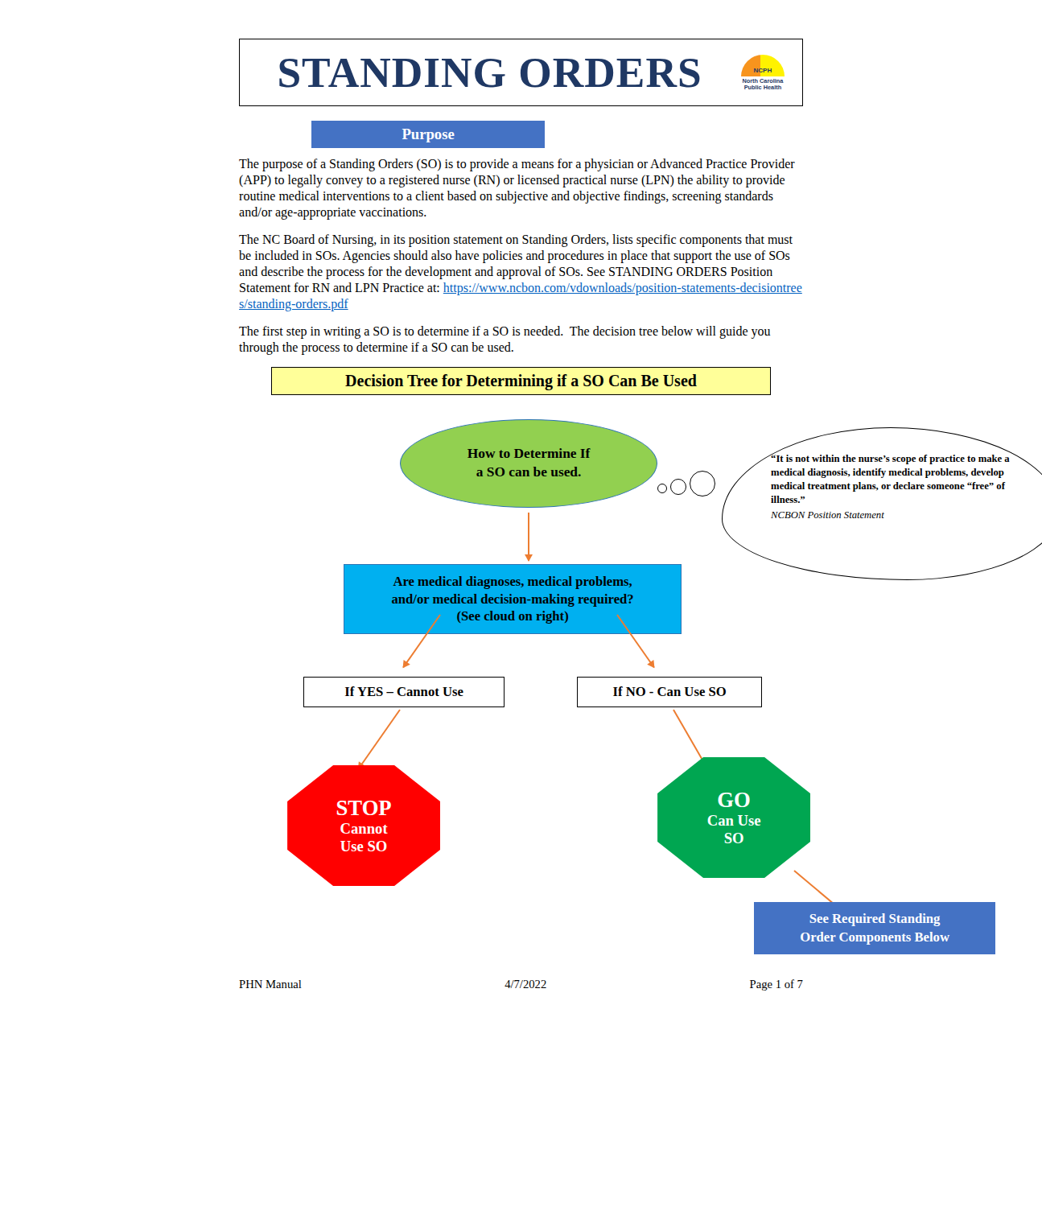STANDING ORDERS
North Carolina
Public Health
Purpose
The purpose of a Standing Orders (SO) is to provide a means for a physician or Advanced Practice Provider (APP) to legally convey to a registered nurse (RN) or licensed practical nurse (LPN) the ability to provide routine medical interventions to a client based on subjective and objective findings, screening standards and/or age-appropriate vaccinations.
The NC Board of Nursing, in its position statement on Standing Orders, lists specific components that must be included in SOs. Agencies should also have policies and procedures in place that support the use of SOs and describe the process for the development and approval of SOs. See STANDING ORDERS Position Statement for RN and LPN Practice at: https://www.ncbon.com/vdownloads/position-statements-decisiontrees/standing-orders.pdf
The first step in writing a SO is to determine if a SO is needed. The decision tree below will guide you through the process to determine if a SO can be used.
Decision Tree for Determining if a SO Can Be Used
How to Determine If
a SO can be used.
“It is not within the nurse’s scope of practice to make a medical diagnosis, identify medical problems, develop medical treatment plans, or declare someone “free” of illness.”
NCBON Position Statement
Are medical diagnoses, medical problems,
and/or medical decision-making required?
(See cloud on right)
If YES – Cannot Use
If NO - Can Use SO
STOP
Cannot
Use SO
GO
Can Use
SO
See Required Standing
Order Components Below
PHN Manual 4/7/2022 Page 1 of 7